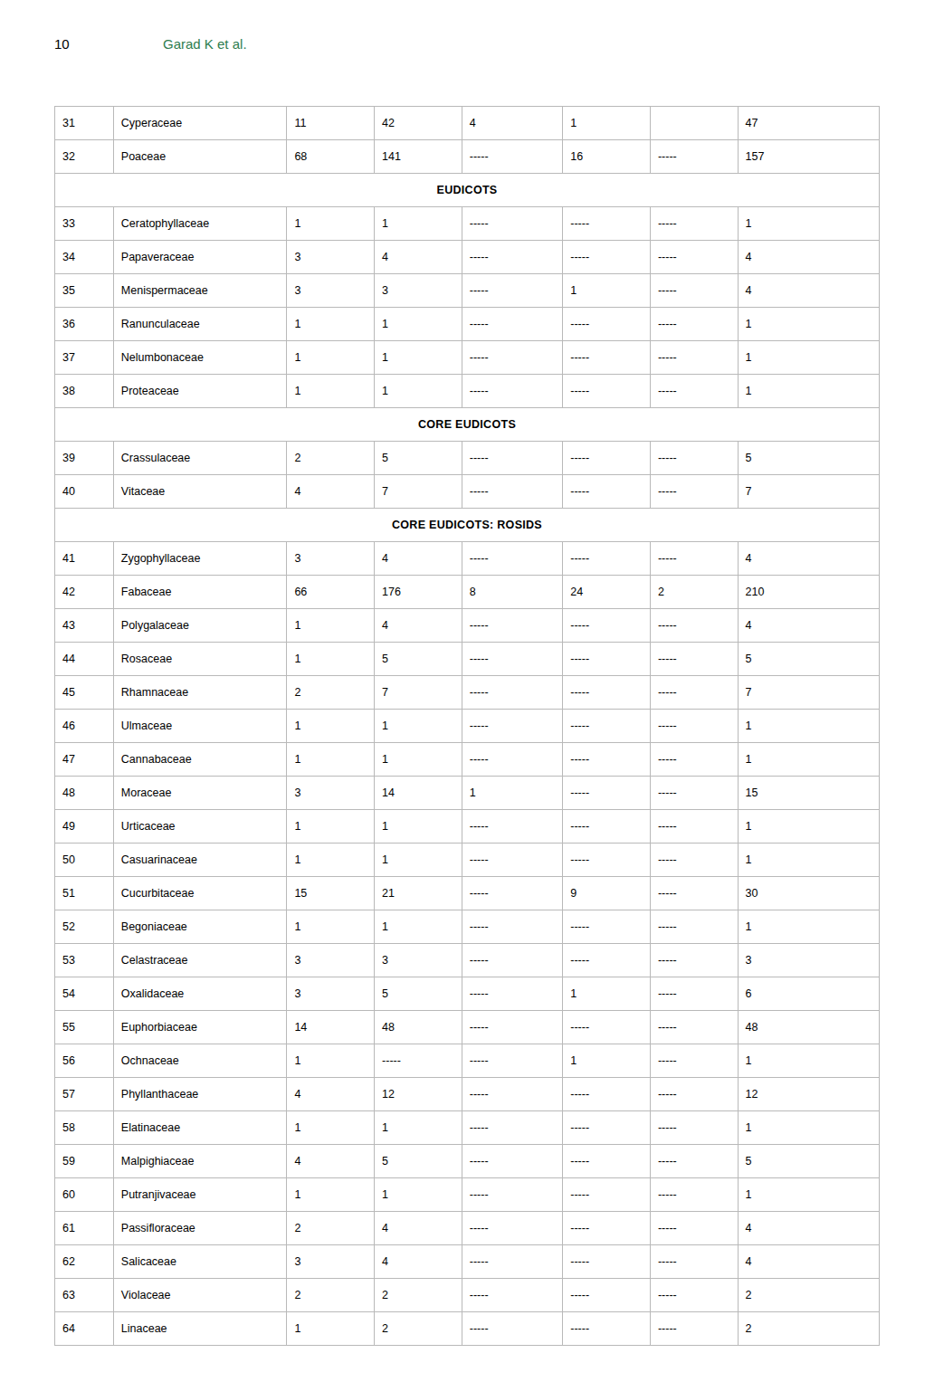10 Garad K et al.
| 31 | Cyperaceae | 11 | 42 | 4 | 1 | | 47 |
| 32 | Poaceae | 68 | 141 | ----- | 16 | ----- | 157 |
| EUDICOTS |
| 33 | Ceratophyllaceae | 1 | 1 | ----- | ----- | ----- | 1 |
| 34 | Papaveraceae | 3 | 4 | ----- | ----- | ----- | 4 |
| 35 | Menispermaceae | 3 | 3 | ----- | 1 | ----- | 4 |
| 36 | Ranunculaceae | 1 | 1 | ----- | ----- | ----- | 1 |
| 37 | Nelumbonaceae | 1 | 1 | ----- | ----- | ----- | 1 |
| 38 | Proteaceae | 1 | 1 | ----- | ----- | ----- | 1 |
| CORE EUDICOTS |
| 39 | Crassulaceae | 2 | 5 | ----- | ----- | ----- | 5 |
| 40 | Vitaceae | 4 | 7 | ----- | ----- | ----- | 7 |
| CORE EUDICOTS: ROSIDS |
| 41 | Zygophyllaceae | 3 | 4 | ----- | ----- | ----- | 4 |
| 42 | Fabaceae | 66 | 176 | 8 | 24 | 2 | 210 |
| 43 | Polygalaceae | 1 | 4 | ----- | ----- | ----- | 4 |
| 44 | Rosaceae | 1 | 5 | ----- | ----- | ----- | 5 |
| 45 | Rhamnaceae | 2 | 7 | ----- | ----- | ----- | 7 |
| 46 | Ulmaceae | 1 | 1 | ----- | ----- | ----- | 1 |
| 47 | Cannabaceae | 1 | 1 | ----- | ----- | ----- | 1 |
| 48 | Moraceae | 3 | 14 | 1 | ----- | ----- | 15 |
| 49 | Urticaceae | 1 | 1 | ----- | ----- | ----- | 1 |
| 50 | Casuarinaceae | 1 | 1 | ----- | ----- | ----- | 1 |
| 51 | Cucurbitaceae | 15 | 21 | ----- | 9 | ----- | 30 |
| 52 | Begoniaceae | 1 | 1 | ----- | ----- | ----- | 1 |
| 53 | Celastraceae | 3 | 3 | ----- | ----- | ----- | 3 |
| 54 | Oxalidaceae | 3 | 5 | ----- | 1 | ----- | 6 |
| 55 | Euphorbiaceae | 14 | 48 | ----- | ----- | ----- | 48 |
| 56 | Ochnaceae | 1 | ----- | ----- | 1 | ----- | 1 |
| 57 | Phyllanthaceae | 4 | 12 | ----- | ----- | ----- | 12 |
| 58 | Elatinaceae | 1 | 1 | ----- | ----- | ----- | 1 |
| 59 | Malpighiaceae | 4 | 5 | ----- | ----- | ----- | 5 |
| 60 | Putranjivaceae | 1 | 1 | ----- | ----- | ----- | 1 |
| 61 | Passifloraceae | 2 | 4 | ----- | ----- | ----- | 4 |
| 62 | Salicaceae | 3 | 4 | ----- | ----- | ----- | 4 |
| 63 | Violaceae | 2 | 2 | ----- | ----- | ----- | 2 |
| 64 | Linaceae | 1 | 2 | ----- | ----- | ----- | 2 |